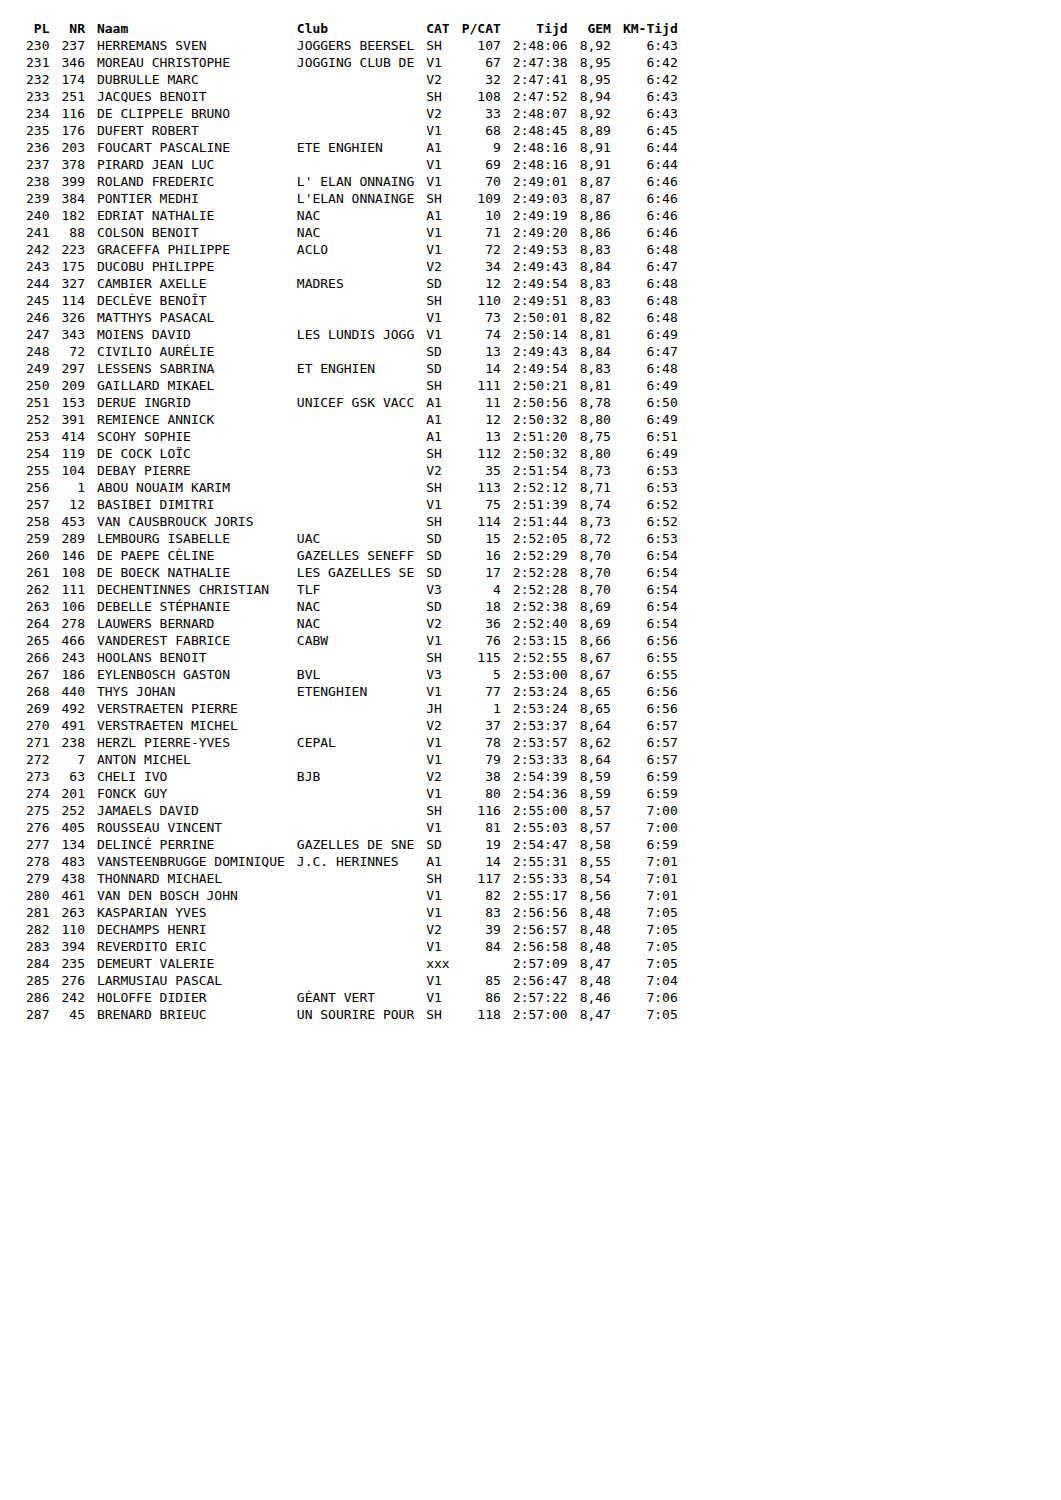| PL | NR | Naam | Club | CAT | P/CAT | Tijd | GEM | KM-Tijd |
| --- | --- | --- | --- | --- | --- | --- | --- | --- |
| 230 | 237 | HERREMANS SVEN | JOGGERS BEERSEL | SH | 107 | 2:48:06 | 8,92 | 6:43 |
| 231 | 346 | MOREAU CHRISTOPHE | JOGGING CLUB DE | V1 | 67 | 2:47:38 | 8,95 | 6:42 |
| 232 | 174 | DUBRULLE MARC | | V2 | 32 | 2:47:41 | 8,95 | 6:42 |
| 233 | 251 | JACQUES BENOIT | | SH | 108 | 2:47:52 | 8,94 | 6:43 |
| 234 | 116 | DE CLIPPELE BRUNO | | V2 | 33 | 2:48:07 | 8,92 | 6:43 |
| 235 | 176 | DUFERT ROBERT | | V1 | 68 | 2:48:45 | 8,89 | 6:45 |
| 236 | 203 | FOUCART PASCALINE | ETE ENGHIEN | A1 | 9 | 2:48:16 | 8,91 | 6:44 |
| 237 | 378 | PIRARD JEAN LUC | | V1 | 69 | 2:48:16 | 8,91 | 6:44 |
| 238 | 399 | ROLAND FREDERIC | L' ELAN ONNAING | V1 | 70 | 2:49:01 | 8,87 | 6:46 |
| 239 | 384 | PONTIER MEDHI | L'ELAN ONNAINGE | SH | 109 | 2:49:03 | 8,87 | 6:46 |
| 240 | 182 | EDRIAT NATHALIE | NAC | A1 | 10 | 2:49:19 | 8,86 | 6:46 |
| 241 | 88 | COLSON BENOIT | NAC | V1 | 71 | 2:49:20 | 8,86 | 6:46 |
| 242 | 223 | GRACEFFA PHILIPPE | ACLO | V1 | 72 | 2:49:53 | 8,83 | 6:48 |
| 243 | 175 | DUCOBU PHILIPPE | | V2 | 34 | 2:49:43 | 8,84 | 6:47 |
| 244 | 327 | CAMBIER AXELLE | MADRES | SD | 12 | 2:49:54 | 8,83 | 6:48 |
| 245 | 114 | DECLÈVE BENOÎT | | SH | 110 | 2:49:51 | 8,83 | 6:48 |
| 246 | 326 | MATTHYS PASACAL | | V1 | 73 | 2:50:01 | 8,82 | 6:48 |
| 247 | 343 | MOIENS DAVID | LES LUNDIS JOGG | V1 | 74 | 2:50:14 | 8,81 | 6:49 |
| 248 | 72 | CIVILIO AURÉLIE | | SD | 13 | 2:49:43 | 8,84 | 6:47 |
| 249 | 297 | LESSENS SABRINA | ET ENGHIEN | SD | 14 | 2:49:54 | 8,83 | 6:48 |
| 250 | 209 | GAILLARD MIKAEL | | SH | 111 | 2:50:21 | 8,81 | 6:49 |
| 251 | 153 | DERUE INGRID | UNICEF GSK VACC | A1 | 11 | 2:50:56 | 8,78 | 6:50 |
| 252 | 391 | REMIENCE ANNICK | | A1 | 12 | 2:50:32 | 8,80 | 6:49 |
| 253 | 414 | SCOHY SOPHIE | | A1 | 13 | 2:51:20 | 8,75 | 6:51 |
| 254 | 119 | DE COCK LOÏC | | SH | 112 | 2:50:32 | 8,80 | 6:49 |
| 255 | 104 | DEBAY PIERRE | | V2 | 35 | 2:51:54 | 8,73 | 6:53 |
| 256 | 1 | ABOU NOUAIM KARIM | | SH | 113 | 2:52:12 | 8,71 | 6:53 |
| 257 | 12 | BASIBEI DIMITRI | | V1 | 75 | 2:51:39 | 8,74 | 6:52 |
| 258 | 453 | VAN CAUSBROUCK JORIS | | SH | 114 | 2:51:44 | 8,73 | 6:52 |
| 259 | 289 | LEMBOURG ISABELLE | UAC | SD | 15 | 2:52:05 | 8,72 | 6:53 |
| 260 | 146 | DE PAEPE CÉLINE | GAZELLES SENEFF | SD | 16 | 2:52:29 | 8,70 | 6:54 |
| 261 | 108 | DE BOECK NATHALIE | LES GAZELLES SE | SD | 17 | 2:52:28 | 8,70 | 6:54 |
| 262 | 111 | DECHENTINNES CHRISTIAN | TLF | V3 | 4 | 2:52:28 | 8,70 | 6:54 |
| 263 | 106 | DEBELLE STÉPHANIE | NAC | SD | 18 | 2:52:38 | 8,69 | 6:54 |
| 264 | 278 | LAUWERS BERNARD | NAC | V2 | 36 | 2:52:40 | 8,69 | 6:54 |
| 265 | 466 | VANDEREST FABRICE | CABW | V1 | 76 | 2:53:15 | 8,66 | 6:56 |
| 266 | 243 | HOOLANS BENOIT | | SH | 115 | 2:52:55 | 8,67 | 6:55 |
| 267 | 186 | EYLENBOSCH GASTON | BVL | V3 | 5 | 2:53:00 | 8,67 | 6:55 |
| 268 | 440 | THYS JOHAN | ETENGHIEN | V1 | 77 | 2:53:24 | 8,65 | 6:56 |
| 269 | 492 | VERSTRAETEN PIERRE | | JH | 1 | 2:53:24 | 8,65 | 6:56 |
| 270 | 491 | VERSTRAETEN MICHEL | | V2 | 37 | 2:53:37 | 8,64 | 6:57 |
| 271 | 238 | HERZL PIERRE-YVES | CEPAL | V1 | 78 | 2:53:57 | 8,62 | 6:57 |
| 272 | 7 | ANTON MICHEL | | V1 | 79 | 2:53:33 | 8,64 | 6:57 |
| 273 | 63 | CHELI IVO | BJB | V2 | 38 | 2:54:39 | 8,59 | 6:59 |
| 274 | 201 | FONCK GUY | | V1 | 80 | 2:54:36 | 8,59 | 6:59 |
| 275 | 252 | JAMAELS DAVID | | SH | 116 | 2:55:00 | 8,57 | 7:00 |
| 276 | 405 | ROUSSEAU VINCENT | | V1 | 81 | 2:55:03 | 8,57 | 7:00 |
| 277 | 134 | DELINCÉ PERRINE | GAZELLES DE SNE | SD | 19 | 2:54:47 | 8,58 | 6:59 |
| 278 | 483 | VANSTEENBRUGGE DOMINIQUE | J.C. HERINNES | A1 | 14 | 2:55:31 | 8,55 | 7:01 |
| 279 | 438 | THONNARD MICHAEL | | SH | 117 | 2:55:33 | 8,54 | 7:01 |
| 280 | 461 | VAN DEN BOSCH JOHN | | V1 | 82 | 2:55:17 | 8,56 | 7:01 |
| 281 | 263 | KASPARIAN YVES | | V1 | 83 | 2:56:56 | 8,48 | 7:05 |
| 282 | 110 | DECHAMPS HENRI | | V2 | 39 | 2:56:57 | 8,48 | 7:05 |
| 283 | 394 | REVERDITO ERIC | | V1 | 84 | 2:56:58 | 8,48 | 7:05 |
| 284 | 235 | DEMEURT VALERIE | | xxx | | 2:57:09 | 8,47 | 7:05 |
| 285 | 276 | LARMUSIAU PASCAL | | V1 | 85 | 2:56:47 | 8,48 | 7:04 |
| 286 | 242 | HOLOFFE DIDIER | GÉANT VERT | V1 | 86 | 2:57:22 | 8,46 | 7:06 |
| 287 | 45 | BRENARD BRIEUC | UN SOURIRE POUR | SH | 118 | 2:57:00 | 8,47 | 7:05 |